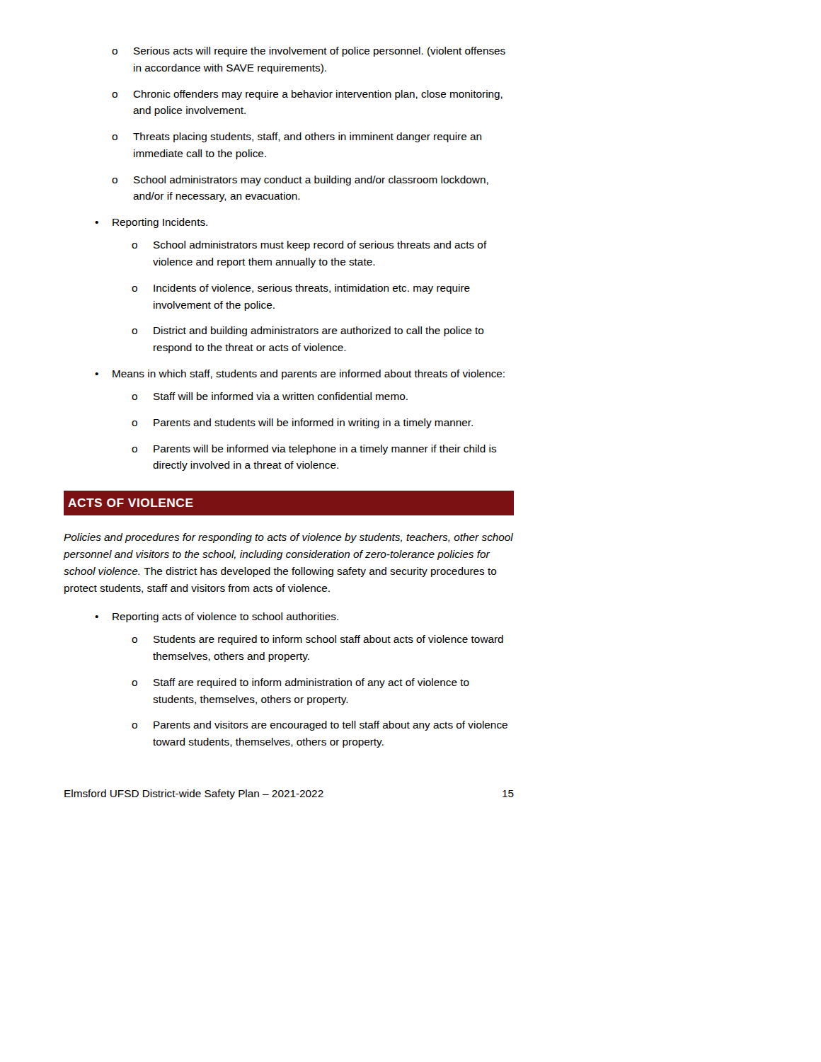Serious acts will require the involvement of police personnel. (violent offenses in accordance with SAVE requirements).
Chronic offenders may require a behavior intervention plan, close monitoring, and police involvement.
Threats placing students, staff, and others in imminent danger require an immediate call to the police.
School administrators may conduct a building and/or classroom lockdown, and/or if necessary, an evacuation.
Reporting Incidents.
School administrators must keep record of serious threats and acts of violence and report them annually to the state.
Incidents of violence, serious threats, intimidation etc. may require involvement of the police.
District and building administrators are authorized to call the police to respond to the threat or acts of violence.
Means in which staff, students and parents are informed about threats of violence:
Staff will be informed via a written confidential memo.
Parents and students will be informed in writing in a timely manner.
Parents will be informed via telephone in a timely manner if their child is directly involved in a threat of violence.
Acts of Violence
Policies and procedures for responding to acts of violence by students, teachers, other school personnel and visitors to the school, including consideration of zero-tolerance policies for school violence. The district has developed the following safety and security procedures to protect students, staff and visitors from acts of violence.
Reporting acts of violence to school authorities.
Students are required to inform school staff about acts of violence toward themselves, others and property.
Staff are required to inform administration of any act of violence to students, themselves, others or property.
Parents and visitors are encouraged to tell staff about any acts of violence toward students, themselves, others or property.
Elmsford UFSD District-wide Safety Plan – 2021-2022 15